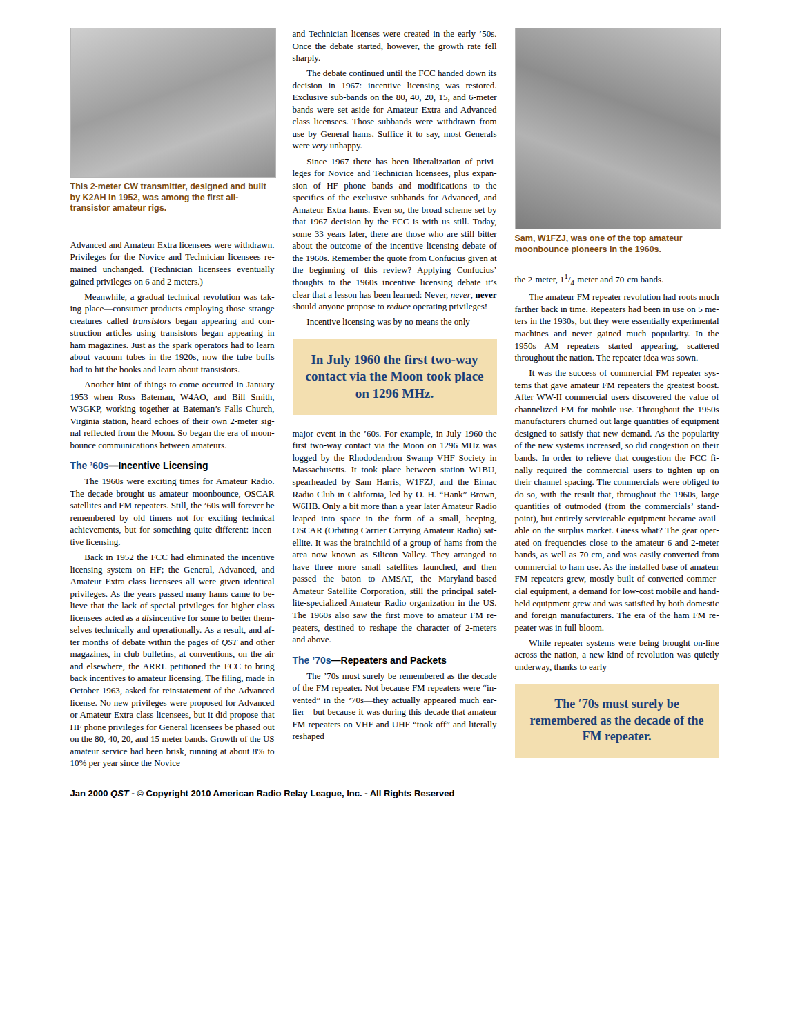This 2-meter CW transmitter, designed and built by K2AH in 1952, was among the first all-transistor amateur rigs.
Advanced and Amateur Extra licensees were withdrawn. Privileges for the Novice and Technician licensees remained unchanged. (Technician licensees eventually gained privileges on 6 and 2 meters.)
Meanwhile, a gradual technical revolution was taking place—consumer products employing those strange creatures called transistors began appearing and construction articles using transistors began appearing in ham magazines. Just as the spark operators had to learn about vacuum tubes in the 1920s, now the tube buffs had to hit the books and learn about transistors.
Another hint of things to come occurred in January 1953 when Ross Bateman, W4AO, and Bill Smith, W3GKP, working together at Bateman’s Falls Church, Virginia station, heard echoes of their own 2-meter signal reflected from the Moon. So began the era of moonbounce communications between amateurs.
The ’60s—Incentive Licensing
The 1960s were exciting times for Amateur Radio. The decade brought us amateur moonbounce, OSCAR satellites and FM repeaters. Still, the ’60s will forever be remembered by old timers not for exciting technical achievements, but for something quite different: incentive licensing.
Back in 1952 the FCC had eliminated the incentive licensing system on HF; the General, Advanced, and Amateur Extra class licensees all were given identical privileges. As the years passed many hams came to believe that the lack of special privileges for higher-class licensees acted as a disincentive for some to better themselves technically and operationally. As a result, and after months of debate within the pages of QST and other magazines, in club bulletins, at conventions, on the air and elsewhere, the ARRL petitioned the FCC to bring back incentives to amateur licensing. The filing, made in October 1963, asked for reinstatement of the Advanced license. No new privileges were proposed for Advanced or Amateur Extra class licensees, but it did propose that HF phone privileges for General licensees be phased out on the 80, 40, 20, and 15 meter bands. Growth of the US amateur service had been brisk, running at about 8% to 10% per year since the Novice
and Technician licenses were created in the early ’50s. Once the debate started, however, the growth rate fell sharply.
The debate continued until the FCC handed down its decision in 1967: incentive licensing was restored. Exclusive sub-bands on the 80, 40, 20, 15, and 6-meter bands were set aside for Amateur Extra and Advanced class licensees. Those subbands were withdrawn from use by General hams. Suffice it to say, most Generals were very unhappy.
Since 1967 there has been liberalization of privileges for Novice and Technician licensees, plus expansion of HF phone bands and modifications to the specifics of the exclusive subbands for Advanced, and Amateur Extra hams. Even so, the broad scheme set by that 1967 decision by the FCC is with us still. Today, some 33 years later, there are those who are still bitter about the outcome of the incentive licensing debate of the 1960s. Remember the quote from Confucius given at the beginning of this review? Applying Confucius’ thoughts to the 1960s incentive licensing debate it’s clear that a lesson has been learned: Never, never, never should anyone propose to reduce operating privileges!
Incentive licensing was by no means the only
In July 1960 the first two-way contact via the Moon took place on 1296 MHz.
major event in the ’60s. For example, in July 1960 the first two-way contact via the Moon on 1296 MHz was logged by the Rhododendron Swamp VHF Society in Massachusetts. It took place between station W1BU, spearheaded by Sam Harris, W1FZJ, and the Eimac Radio Club in California, led by O. H. “Hank” Brown, W6HB. Only a bit more than a year later Amateur Radio leaped into space in the form of a small, beeping, OSCAR (Orbiting Carrier Carrying Amateur Radio) satellite. It was the brainchild of a group of hams from the area now known as Silicon Valley. They arranged to have three more small satellites launched, and then passed the baton to AMSAT, the Maryland-based Amateur Satellite Corporation, still the principal satellite-specialized Amateur Radio organization in the US. The 1960s also saw the first move to amateur FM repeaters, destined to reshape the character of 2-meters and above.
The ’70s—Repeaters and Packets
The ’70s must surely be remembered as the decade of the FM repeater. Not because FM repeaters were “invented” in the ’70s—they actually appeared much earlier—but because it was during this decade that amateur FM repeaters on VHF and UHF “took off” and literally reshaped
Sam, W1FZJ, was one of the top amateur moonbounce pioneers in the 1960s.
the 2-meter, 11/4-meter and 70-cm bands.
The amateur FM repeater revolution had roots much farther back in time. Repeaters had been in use on 5 meters in the 1930s, but they were essentially experimental machines and never gained much popularity. In the 1950s AM repeaters started appearing, scattered throughout the nation. The repeater idea was sown.
It was the success of commercial FM repeater systems that gave amateur FM repeaters the greatest boost. After WW-II commercial users discovered the value of channelized FM for mobile use. Throughout the 1950s manufacturers churned out large quantities of equipment designed to satisfy that new demand. As the popularity of the new systems increased, so did congestion on their bands. In order to relieve that congestion the FCC finally required the commercial users to tighten up on their channel spacing. The commercials were obliged to do so, with the result that, throughout the 1960s, large quantities of outmoded (from the commercials’ standpoint), but entirely serviceable equipment became available on the surplus market. Guess what? The gear operated on frequencies close to the amateur 6 and 2-meter bands, as well as 70-cm, and was easily converted from commercial to ham use. As the installed base of amateur FM repeaters grew, mostly built of converted commercial equipment, a demand for low-cost mobile and hand-held equipment grew and was satisfied by both domestic and foreign manufacturers. The era of the ham FM repeater was in full bloom.
While repeater systems were being brought on-line across the nation, a new kind of revolution was quietly underway, thanks to early
The ′70s must surely be remembered as the decade of the FM repeater.
Jan 2000 QST - © Copyright 2010 American Radio Relay League, Inc. - All Rights Reserved